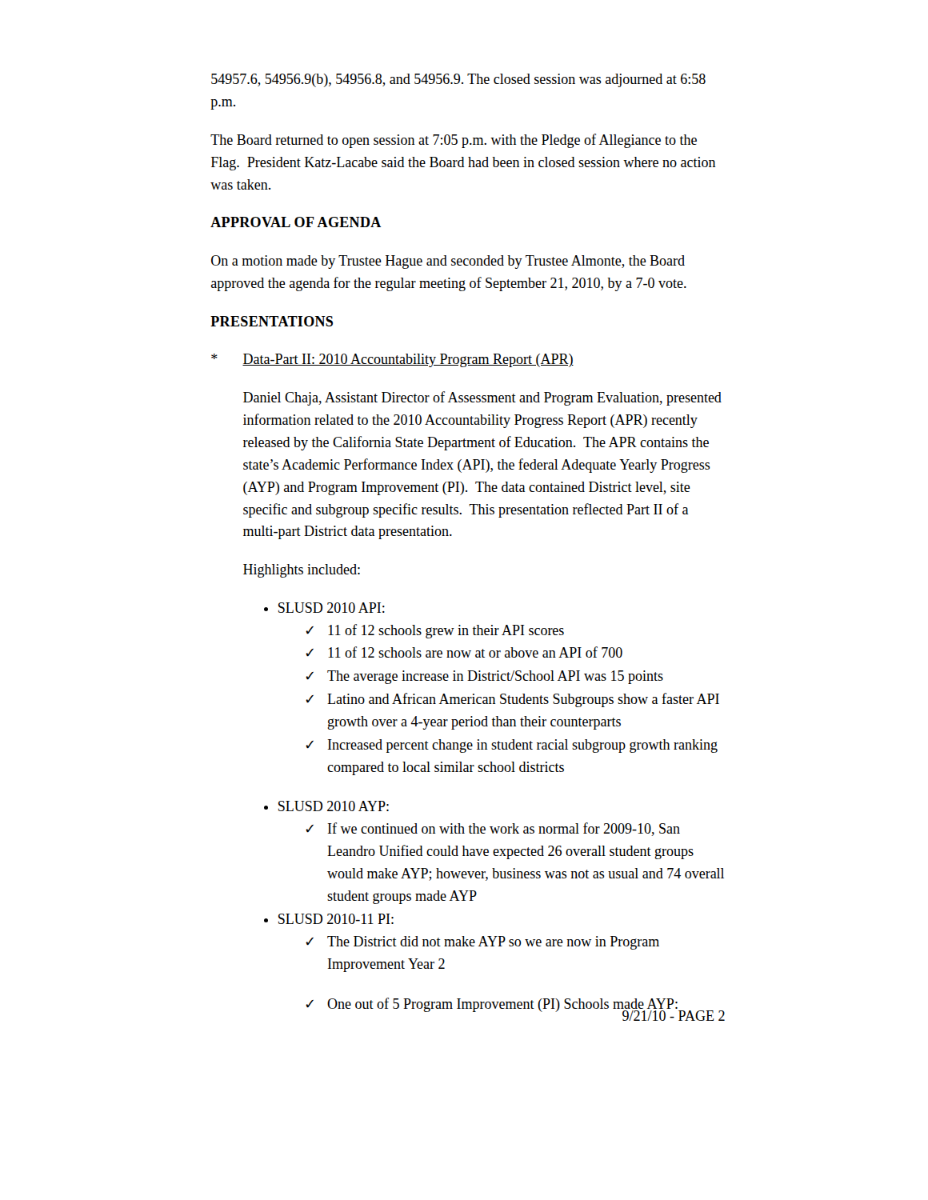54957.6, 54956.9(b), 54956.8, and 54956.9. The closed session was adjourned at 6:58 p.m.
The Board returned to open session at 7:05 p.m. with the Pledge of Allegiance to the Flag. President Katz-Lacabe said the Board had been in closed session where no action was taken.
APPROVAL OF AGENDA
On a motion made by Trustee Hague and seconded by Trustee Almonte, the Board approved the agenda for the regular meeting of September 21, 2010, by a 7-0 vote.
PRESENTATIONS
*
Data-Part II: 2010 Accountability Program Report (APR)
Daniel Chaja, Assistant Director of Assessment and Program Evaluation, presented information related to the 2010 Accountability Progress Report (APR) recently released by the California State Department of Education. The APR contains the state’s Academic Performance Index (API), the federal Adequate Yearly Progress (AYP) and Program Improvement (PI). The data contained District level, site specific and subgroup specific results. This presentation reflected Part II of a multi-part District data presentation.
Highlights included:
SLUSD 2010 API:
11 of 12 schools grew in their API scores
11 of 12 schools are now at or above an API of 700
The average increase in District/School API was 15 points
Latino and African American Students Subgroups show a faster API growth over a 4-year period than their counterparts
Increased percent change in student racial subgroup growth ranking compared to local similar school districts
SLUSD 2010 AYP:
If we continued on with the work as normal for 2009-10, San Leandro Unified could have expected 26 overall student groups would make AYP; however, business was not as usual and 74 overall student groups made AYP
SLUSD 2010-11 PI:
The District did not make AYP so we are now in Program Improvement Year 2
One out of 5 Program Improvement (PI) Schools made AYP:
9/21/10 - PAGE 2